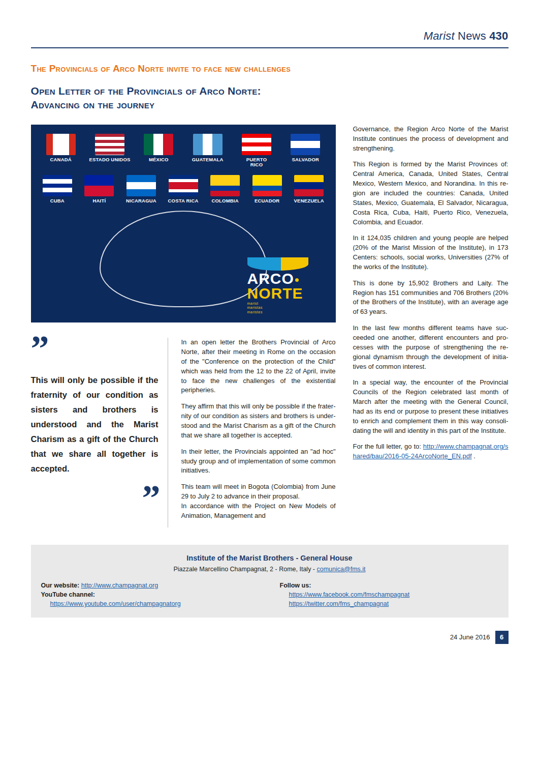Marist News 430
The Provincials of Arco Norte invite to face new challenges
Open Letter of the Provincials of Arco Norte:
Advancing on the journey
CANADÁ
ESTADO UNIDOS
MÉXICO
GUATEMALA
PUERTO
RICO
SALVADOR
CUBA
HAITÍ
NICARAGUA
COSTA RICA
COLOMBIA
ECUADOR
VENEZUELA
ARCO
NORTE
marist
maristas
maristes
”
This will only be possible if the fraternity of our condition as sisters and brothers is understood and the Marist Charism as a gift of the Church that we share all together is accepted.
”
In an open letter the Brothers Provincial of Arco Norte, after their meeting in Rome on the occasion of the "Conference on the protection of the Child" which was held from the 12 to the 22 of April, invite to face the new challenges of the existential peripheries.
They affirm that this will only be possible if the fraternity of our condition as sisters and brothers is understood and the Marist Charism as a gift of the Church that we share all together is accepted.
In their letter, the Provincials appointed an "ad hoc" study group and of implementation of some common initiatives.
This team will meet in Bogota (Colombia) from June 29 to July 2 to advance in their proposal.
In accordance with the Project on New Models of Animation, Management and
Governance, the Region Arco Norte of the Marist Institute continues the process of development and strengthening.
This Region is formed by the Marist Provinces of: Central America, Canada, United States, Central Mexico, Western Mexico, and Norandina. In this region are included the countries: Canada, United States, Mexico, Guatemala, El Salvador, Nicaragua, Costa Rica, Cuba, Haiti, Puerto Rico, Venezuela, Colombia, and Ecuador.
In it 124,035 children and young people are helped (20% of the Marist Mission of the Institute), in 173 Centers: schools, social works, Universities (27% of the works of the Institute).
This is done by 15,902 Brothers and Laity. The Region has 151 communities and 706 Brothers (20% of the Brothers of the Institute), with an average age of 63 years.
In the last few months different teams have succeeded one another, different encounters and processes with the purpose of strengthening the regional dynamism through the development of initiatives of common interest.
In a special way, the encounter of the Provincial Councils of the Region celebrated last month of March after the meeting with the General Council, had as its end or purpose to present these initiatives to enrich and complement them in this way consolidating the will and identity in this part of the Institute.
For the full letter, go to: http://www.champagnat.org/shared/bau/2016-05-24ArcoNorte_EN.pdf .
Institute of the Marist Brothers - General House
Piazzale Marcellino Champagnat, 2 - Rome, Italy - comunica@fms.it
Our website: http://www.champagnat.org
YouTube channel:
https://www.youtube.com/user/champagnatorg
Follow us:
https://www.facebook.com/fmschampagnat https://twitter.com/fms_champagnat
24 June 2016 6